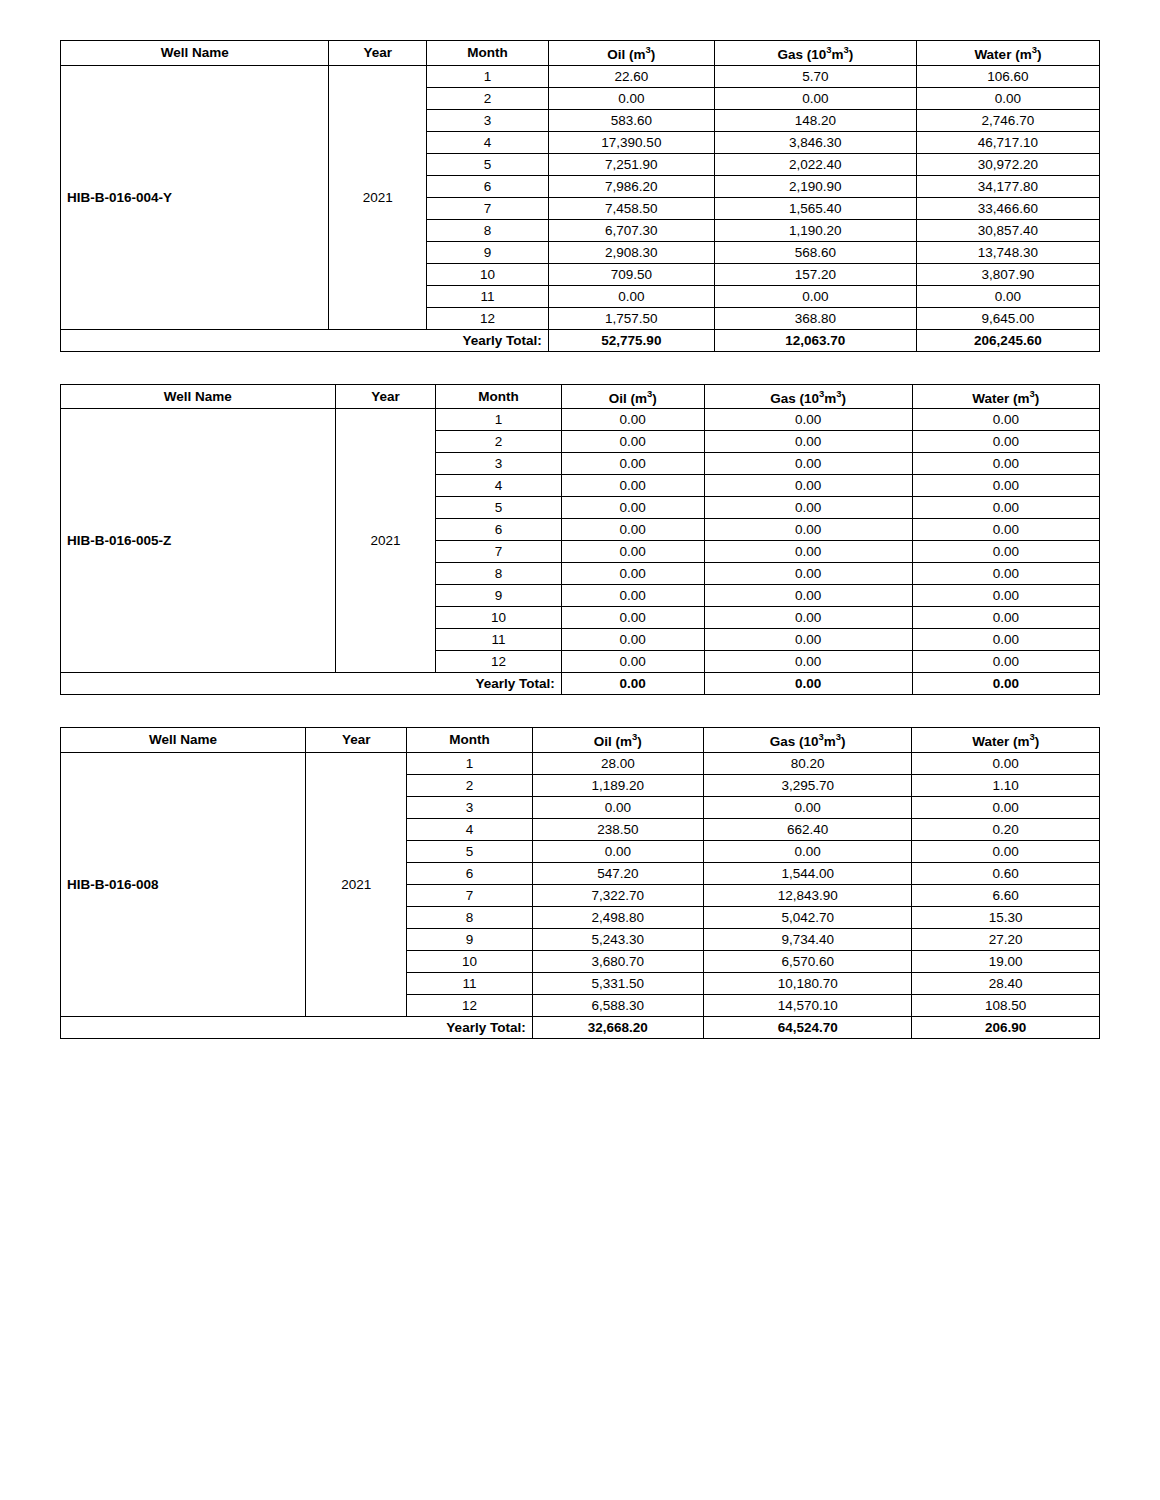| Well Name | Year | Month | Oil (m 3 ) | Gas (10 3 m 3 ) | Water (m 3 ) |
| --- | --- | --- | --- | --- | --- |
| HIB-B-016-004-Y | 2021 | 1 | 22.60 | 5.70 | 106.60 |
| 2 | 0.00 | 0.00 | 0.00 |
| 3 | 583.60 | 148.20 | 2,746.70 |
| 4 | 17,390.50 | 3,846.30 | 46,717.10 |
| 5 | 7,251.90 | 2,022.40 | 30,972.20 |
| 6 | 7,986.20 | 2,190.90 | 34,177.80 |
| 7 | 7,458.50 | 1,565.40 | 33,466.60 |
| 8 | 6,707.30 | 1,190.20 | 30,857.40 |
| 9 | 2,908.30 | 568.60 | 13,748.30 |
| 10 | 709.50 | 157.20 | 3,807.90 |
| 11 | 0.00 | 0.00 | 0.00 |
| 12 | 1,757.50 | 368.80 | 9,645.00 |
| Yearly Total: | 52,775.90 | 12,063.70 | 206,245.60 |
| Well Name | Year | Month | Oil (m 3 ) | Gas (10 3 m 3 ) | Water (m 3 ) |
| --- | --- | --- | --- | --- | --- |
| HIB-B-016-005-Z | 2021 | 1 | 0.00 | 0.00 | 0.00 |
| 2 | 0.00 | 0.00 | 0.00 |
| 3 | 0.00 | 0.00 | 0.00 |
| 4 | 0.00 | 0.00 | 0.00 |
| 5 | 0.00 | 0.00 | 0.00 |
| 6 | 0.00 | 0.00 | 0.00 |
| 7 | 0.00 | 0.00 | 0.00 |
| 8 | 0.00 | 0.00 | 0.00 |
| 9 | 0.00 | 0.00 | 0.00 |
| 10 | 0.00 | 0.00 | 0.00 |
| 11 | 0.00 | 0.00 | 0.00 |
| 12 | 0.00 | 0.00 | 0.00 |
| Yearly Total: | 0.00 | 0.00 | 0.00 |
| Well Name | Year | Month | Oil (m 3 ) | Gas (10 3 m 3 ) | Water (m 3 ) |
| --- | --- | --- | --- | --- | --- |
| HIB-B-016-008 | 2021 | 1 | 28.00 | 80.20 | 0.00 |
| 2 | 1,189.20 | 3,295.70 | 1.10 |
| 3 | 0.00 | 0.00 | 0.00 |
| 4 | 238.50 | 662.40 | 0.20 |
| 5 | 0.00 | 0.00 | 0.00 |
| 6 | 547.20 | 1,544.00 | 0.60 |
| 7 | 7,322.70 | 12,843.90 | 6.60 |
| 8 | 2,498.80 | 5,042.70 | 15.30 |
| 9 | 5,243.30 | 9,734.40 | 27.20 |
| 10 | 3,680.70 | 6,570.60 | 19.00 |
| 11 | 5,331.50 | 10,180.70 | 28.40 |
| 12 | 6,588.30 | 14,570.10 | 108.50 |
| Yearly Total: | 32,668.20 | 64,524.70 | 206.90 |